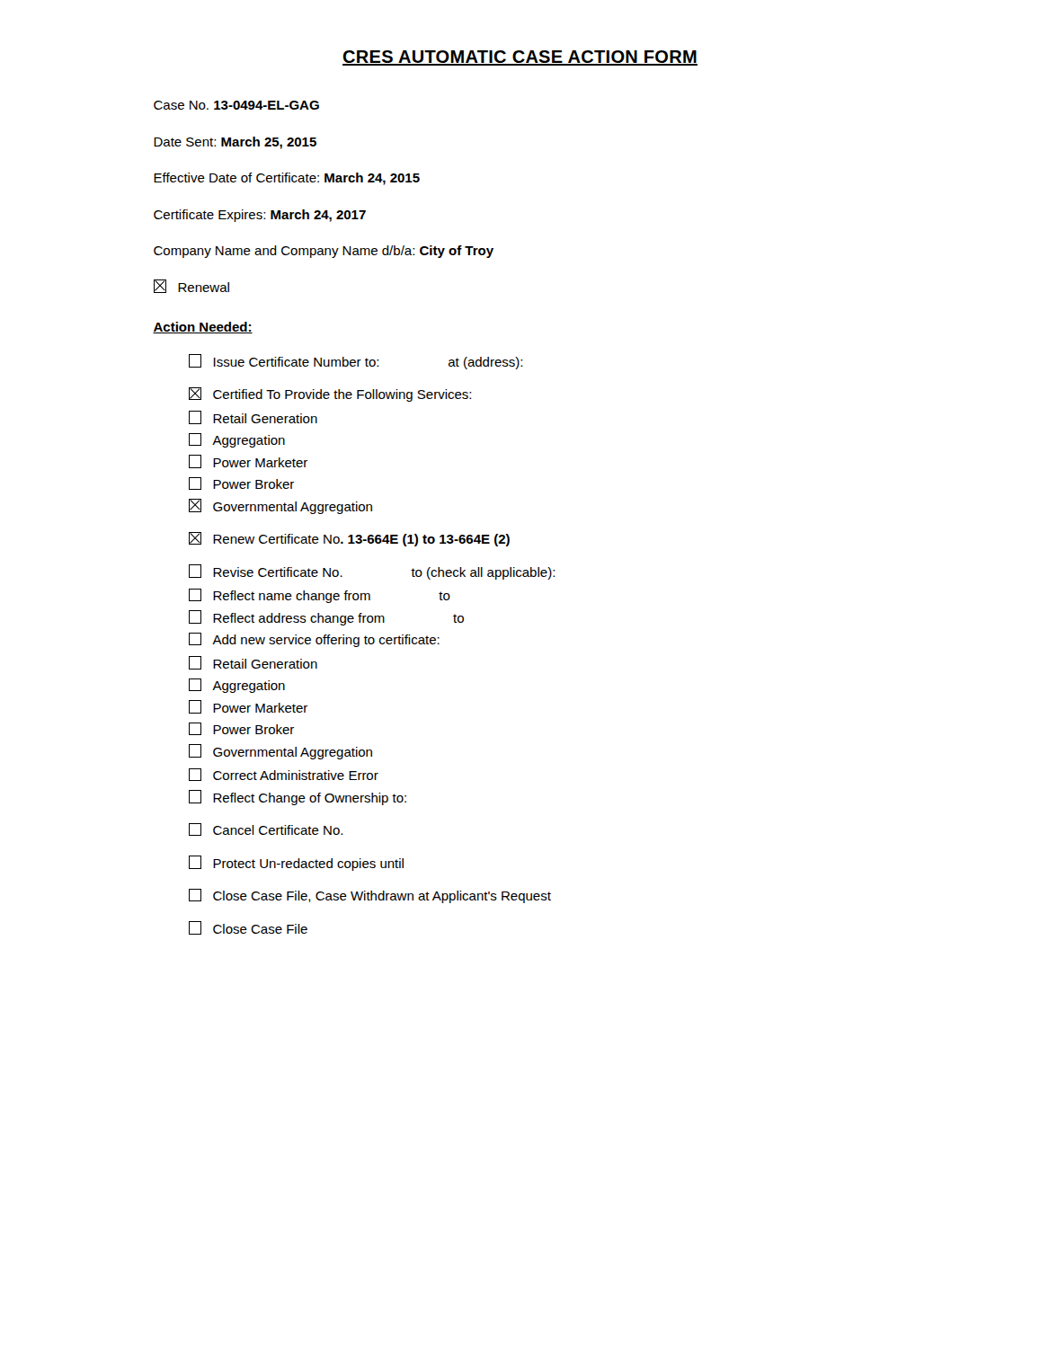CRES AUTOMATIC CASE ACTION FORM
Case No. 13-0494-EL-GAG
Date Sent: March 25, 2015
Effective Date of Certificate: March 24, 2015
Certificate Expires: March 24, 2017
Company Name and Company Name d/b/a: City of Troy
Renewal
Action Needed:
Issue Certificate Number to: at (address):
Certified To Provide the Following Services:
Retail Generation
Aggregation
Power Marketer
Power Broker
Governmental Aggregation
Renew Certificate No. 13-664E (1) to 13-664E (2)
Revise Certificate No. to (check all applicable):
Reflect name change from to
Reflect address change from to
Add new service offering to certificate:
Retail Generation
Aggregation
Power Marketer
Power Broker
Governmental Aggregation
Correct Administrative Error
Reflect Change of Ownership to:
Cancel Certificate No.
Protect Un-redacted copies until
Close Case File, Case Withdrawn at Applicant's Request
Close Case File